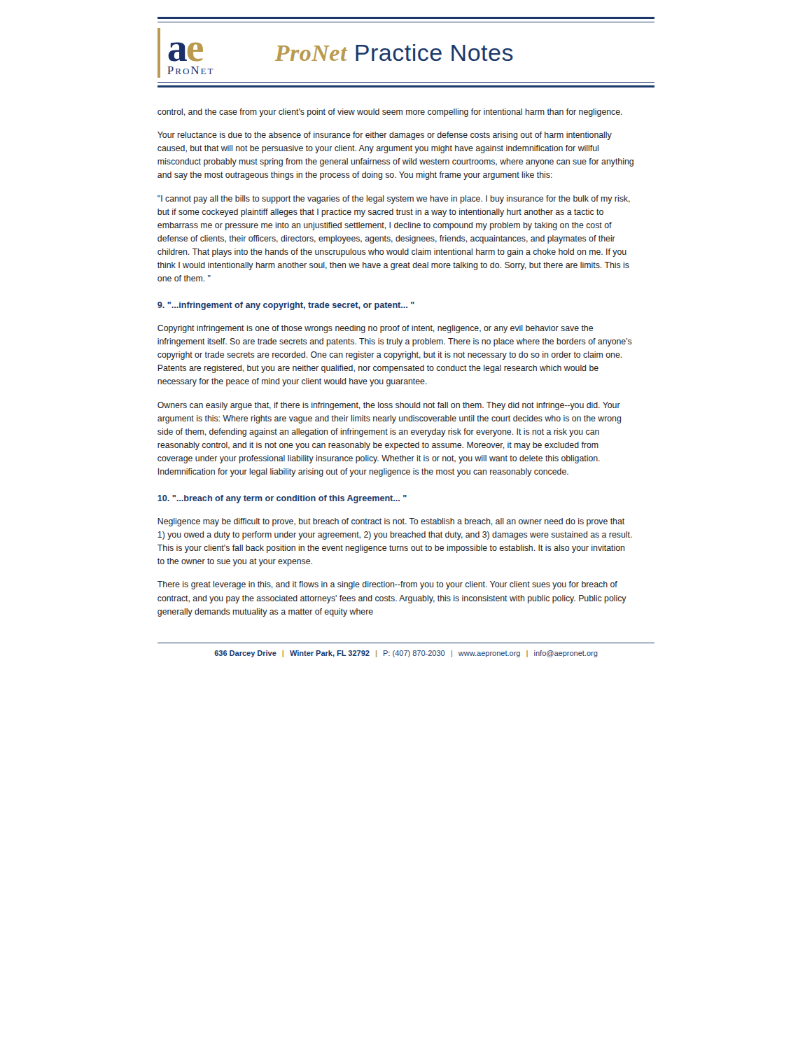ae
PRONET
ProNet Practice Notes
control, and the case from your client's point of view would seem more compelling for intentional harm than for negligence.
Your reluctance is due to the absence of insurance for either damages or defense costs arising out of harm intentionally caused, but that will not be persuasive to your client. Any argument you might have against indemnification for willful misconduct probably must spring from the general unfairness of wild western courtrooms, where anyone can sue for anything and say the most outrageous things in the process of doing so. You might frame your argument like this:
"I cannot pay all the bills to support the vagaries of the legal system we have in place. I buy insurance for the bulk of my risk, but if some cockeyed plaintiff alleges that I practice my sacred trust in a way to intentionally hurt another as a tactic to embarrass me or pressure me into an unjustified settlement, I decline to compound my problem by taking on the cost of defense of clients, their officers, directors, employees, agents, designees, friends, acquaintances, and playmates of their children. That plays into the hands of the unscrupulous who would claim intentional harm to gain a choke hold on me. If you think I would intentionally harm another soul, then we have a great deal more talking to do. Sorry, but there are limits. This is one of them. "
9. "...infringement of any copyright, trade secret, or patent... "
Copyright infringement is one of those wrongs needing no proof of intent, negligence, or any evil behavior save the infringement itself. So are trade secrets and patents. This is truly a problem. There is no place where the borders of anyone's copyright or trade secrets are recorded. One can register a copyright, but it is not necessary to do so in order to claim one. Patents are registered, but you are neither qualified, nor compensated to conduct the legal research which would be necessary for the peace of mind your client would have you guarantee.
Owners can easily argue that, if there is infringement, the loss should not fall on them. They did not infringe--you did. Your argument is this: Where rights are vague and their limits nearly undiscoverable until the court decides who is on the wrong side of them, defending against an allegation of infringement is an everyday risk for everyone. It is not a risk you can reasonably control, and it is not one you can reasonably be expected to assume. Moreover, it may be excluded from coverage under your professional liability insurance policy. Whether it is or not, you will want to delete this obligation. Indemnification for your legal liability arising out of your negligence is the most you can reasonably concede.
10. "...breach of any term or condition of this Agreement... "
Negligence may be difficult to prove, but breach of contract is not. To establish a breach, all an owner need do is prove that 1) you owed a duty to perform under your agreement, 2) you breached that duty, and 3) damages were sustained as a result. This is your client's fall back position in the event negligence turns out to be impossible to establish. It is also your invitation to the owner to sue you at your expense.
There is great leverage in this, and it flows in a single direction--from you to your client. Your client sues you for breach of contract, and you pay the associated attorneys' fees and costs. Arguably, this is inconsistent with public policy. Public policy generally demands mutuality as a matter of equity where
636 Darcey Drive | Winter Park, FL 32792 | P: (407) 870-2030 | www.aepronet.org | info@aepronet.org